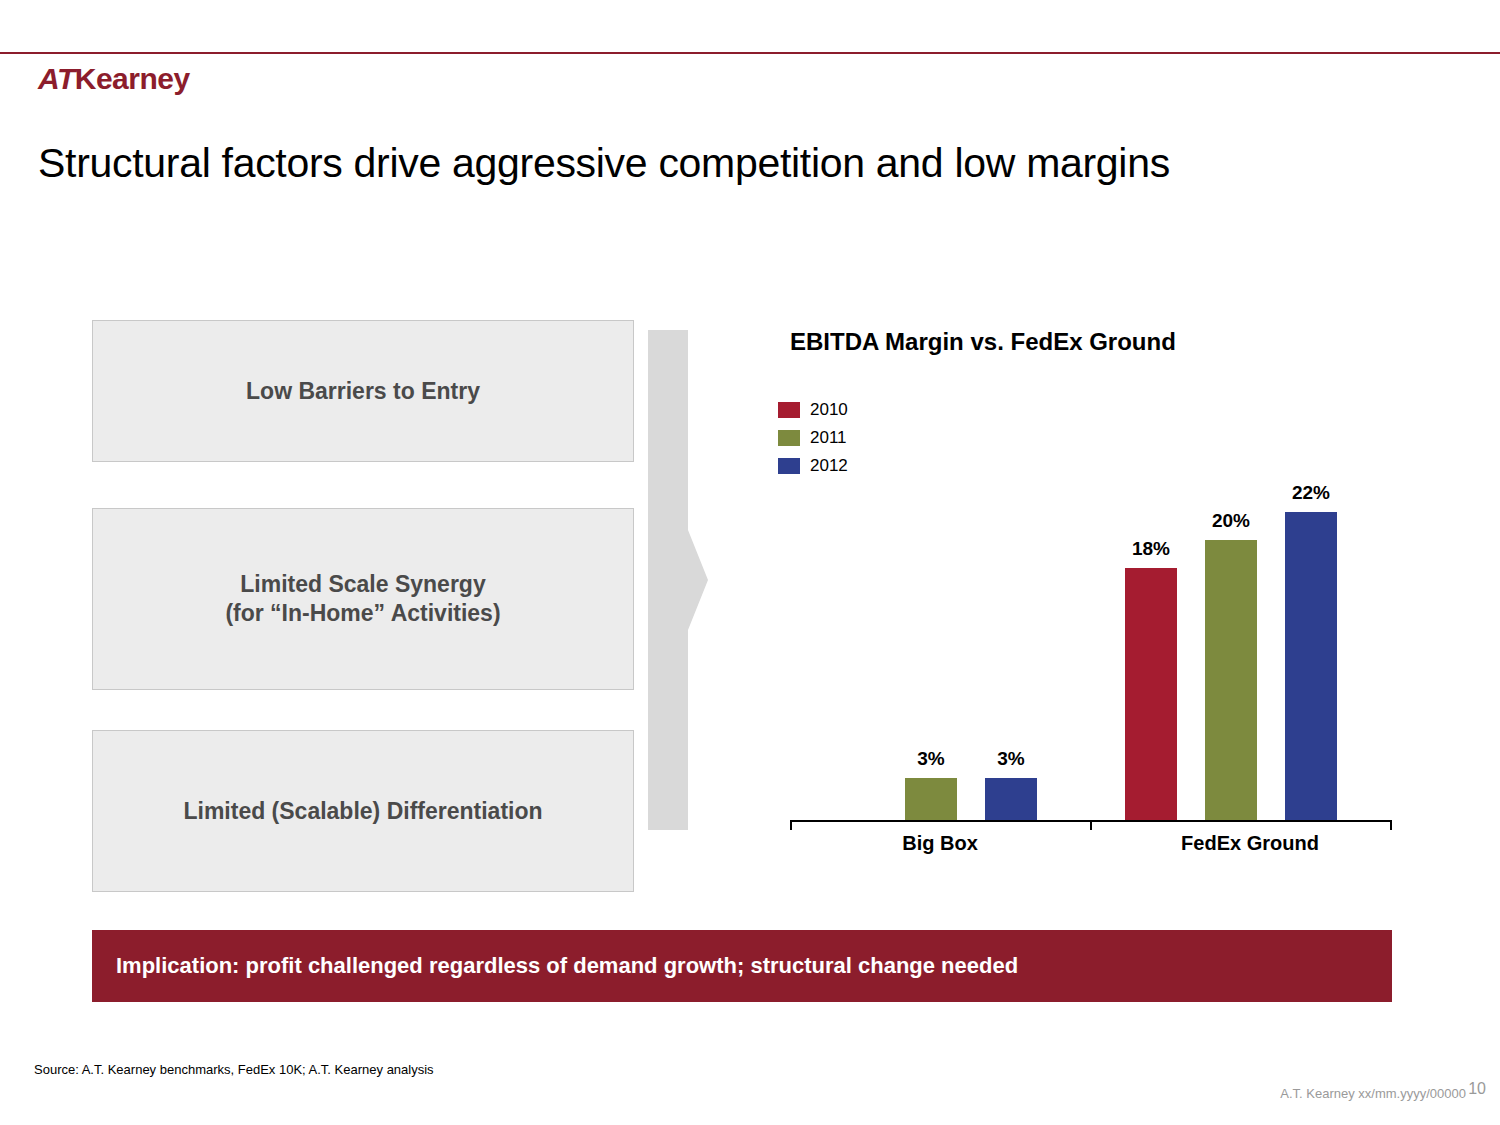AT Kearney
Structural factors drive aggressive competition and low margins
Low Barriers to Entry
Limited Scale Synergy
(for “In-Home” Activities)
Limited (Scalable) Differentiation
EBITDA Margin vs. FedEx Ground
2010
2011
2012
3%
3%
18%
20%
22%
Big Box
FedEx Ground
Implication: profit challenged regardless of demand growth; structural change needed
Source: A.T. Kearney benchmarks, FedEx 10K; A.T. Kearney analysis
A.T. Kearney xx/mm.yyyy/00000
10